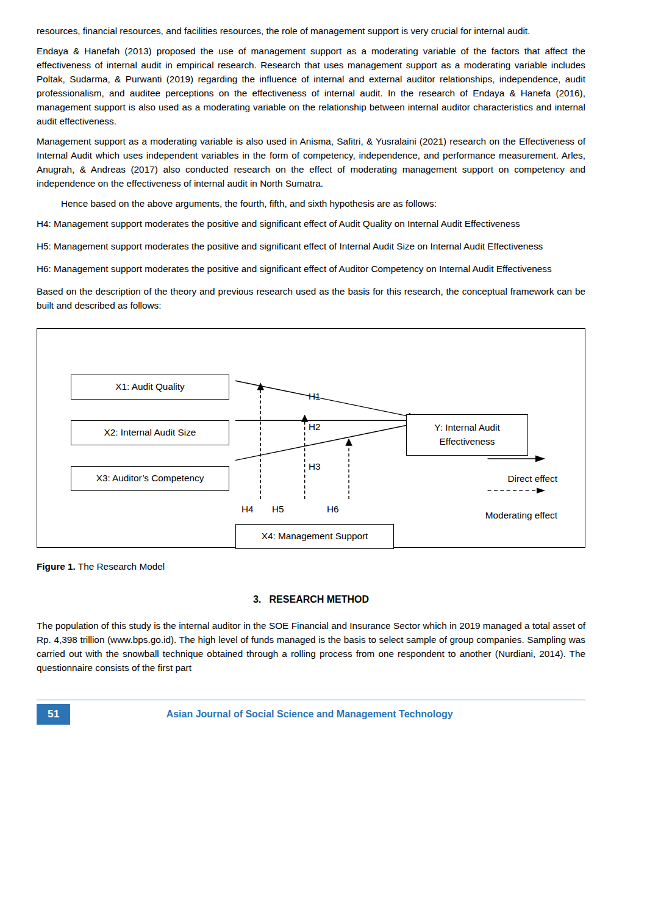resources, financial resources, and facilities resources, the role of management support is very crucial for internal audit.
Endaya & Hanefah (2013) proposed the use of management support as a moderating variable of the factors that affect the effectiveness of internal audit in empirical research. Research that uses management support as a moderating variable includes Poltak, Sudarma, & Purwanti (2019) regarding the influence of internal and external auditor relationships, independence, audit professionalism, and auditee perceptions on the effectiveness of internal audit. In the research of Endaya & Hanefa (2016), management support is also used as a moderating variable on the relationship between internal auditor characteristics and internal audit effectiveness.
Management support as a moderating variable is also used in Anisma, Safitri, & Yusralaini (2021) research on the Effectiveness of Internal Audit which uses independent variables in the form of competency, independence, and performance measurement. Arles, Anugrah, & Andreas (2017) also conducted research on the effect of moderating management support on competency and independence on the effectiveness of internal audit in North Sumatra.
Hence based on the above arguments, the fourth, fifth, and sixth hypothesis are as follows:
H4: Management support moderates the positive and significant effect of Audit Quality on Internal Audit Effectiveness
H5: Management support moderates the positive and significant effect of Internal Audit Size on Internal Audit Effectiveness
H6: Management support moderates the positive and significant effect of Auditor Competency on Internal Audit Effectiveness
Based on the description of the theory and previous research used as the basis for this research, the conceptual framework can be built and described as follows:
X1: Audit Quality
X2: Internal Audit Size
X3: Auditor’s Competency
X4: Management Support
Y: Internal Audit
Effectiveness
H1 H2 H3 H4 H5 H6 Direct effect Moderating effect
Figure 1. The Research Model
3. RESEARCH METHOD
The population of this study is the internal auditor in the SOE Financial and Insurance Sector which in 2019 managed a total asset of Rp. 4,398 trillion (www.bps.go.id). The high level of funds managed is the basis to select sample of group companies. Sampling was carried out with the snowball technique obtained through a rolling process from one respondent to another (Nurdiani, 2014). The questionnaire consists of the first part
51
Asian Journal of Social Science and Management Technology